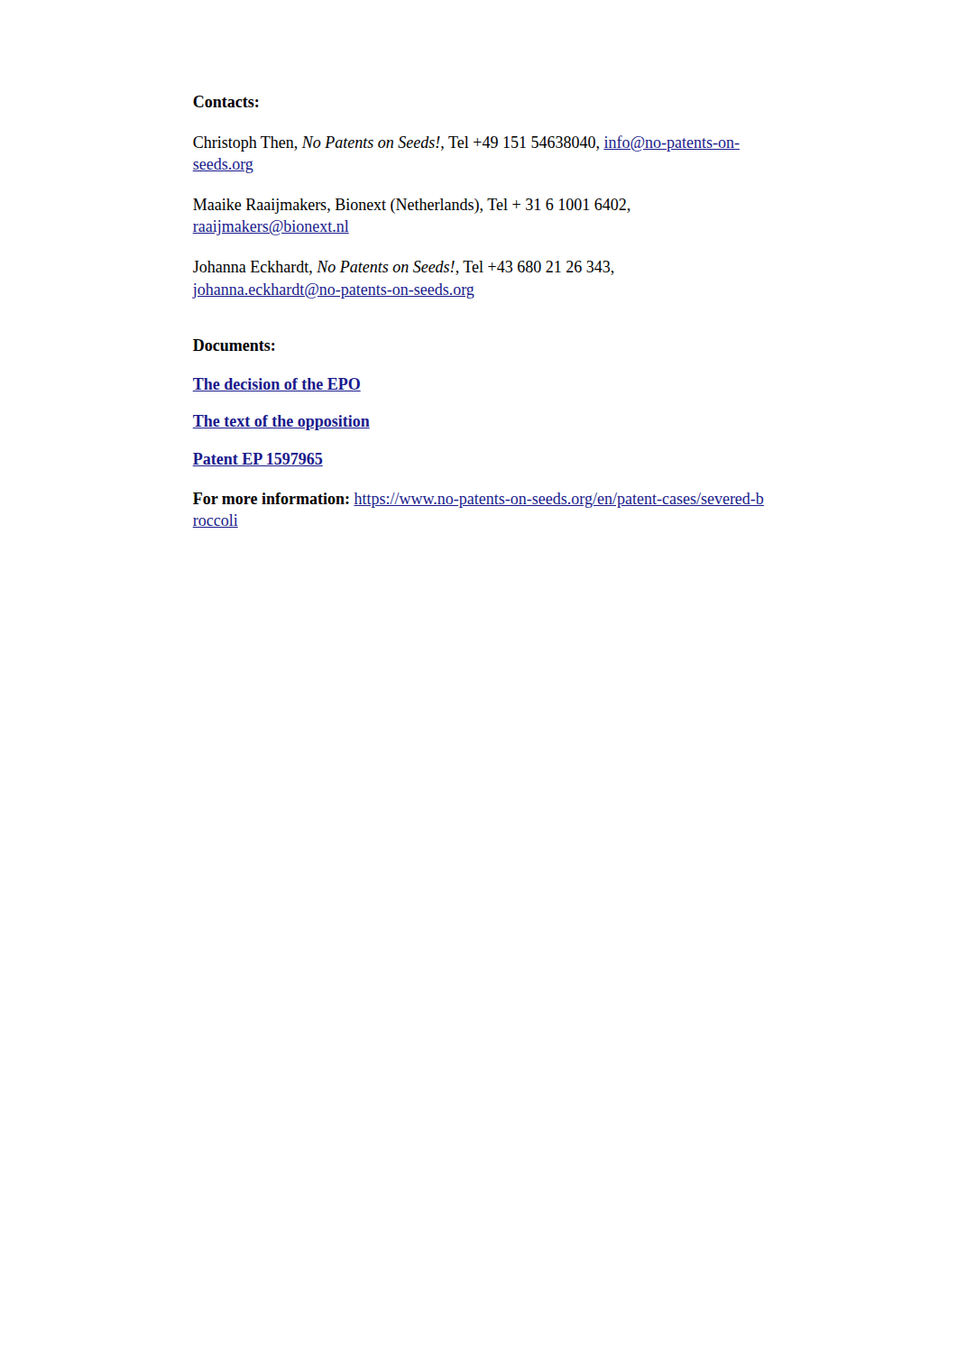Contacts:
Christoph Then, No Patents on Seeds!, Tel +49 151 54638040, info@no-patents-on-seeds.org
Maaike Raaijmakers, Bionext (Netherlands), Tel + 31 6 1001 6402, raaijmakers@bionext.nl
Johanna Eckhardt, No Patents on Seeds!, Tel +43 680 21 26 343,
johanna.eckhardt@no-patents-on-seeds.org
Documents:
The decision of the EPO The text of the opposition Patent EP 1597965
For more information: https://www.no-patents-on-seeds.org/en/patent-cases/severed-broccoli